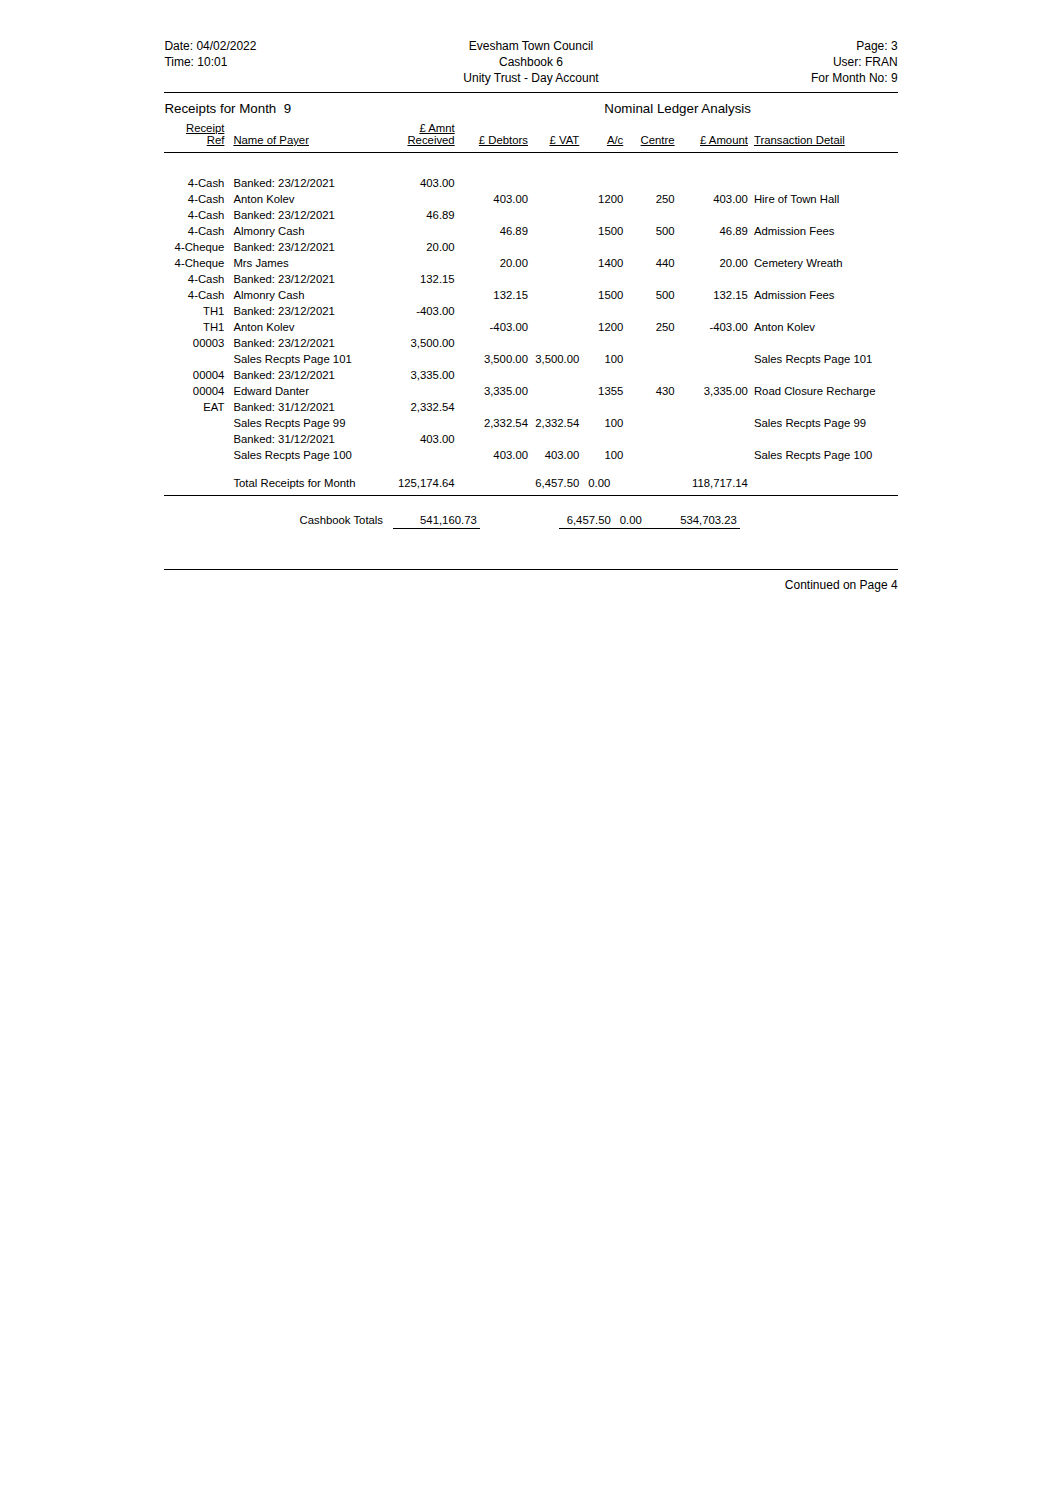| Date: 04/02/2022 | Evesham Town Council | Page: 3 |
| Time: 10:01 | Cashbook 6 | User: FRAN |
| | Unity Trust - Day Account | For Month No: 9 |
| Receipts for Month 9 | Nominal Ledger Analysis |
| Receipt Ref | Name of Payer | £ Amnt Received | £ Debtors | £ VAT | A/c | Centre | £ Amount | Transaction Detail |
| 4-Cash | Banked: 23/12/2021 | 403.00 | | | | | | |
| 4-Cash | Anton Kolev | | 403.00 | | 1200 | 250 | 403.00 | Hire of Town Hall |
| 4-Cash | Banked: 23/12/2021 | 46.89 | | | | | | |
| 4-Cash | Almonry Cash | | 46.89 | | 1500 | 500 | 46.89 | Admission Fees |
| 4-Cheque | Banked: 23/12/2021 | 20.00 | | | | | | |
| 4-Cheque | Mrs James | | 20.00 | | 1400 | 440 | 20.00 | Cemetery Wreath |
| 4-Cash | Banked: 23/12/2021 | 132.15 | | | | | | |
| 4-Cash | Almonry Cash | | 132.15 | | 1500 | 500 | 132.15 | Admission Fees |
| TH1 | Banked: 23/12/2021 | -403.00 | | | | | | |
| TH1 | Anton Kolev | | -403.00 | | 1200 | 250 | -403.00 | Anton Kolev |
| 00003 | Banked: 23/12/2021 | 3,500.00 | | | | | | |
| | Sales Recpts Page 101 | | 3,500.00 | 3,500.00 | 100 | | | Sales Recpts Page 101 |
| 00004 | Banked: 23/12/2021 | 3,335.00 | | | | | | |
| 00004 | Edward Danter | | 3,335.00 | | 1355 | 430 | 3,335.00 | Road Closure Recharge |
| EAT | Banked: 31/12/2021 | 2,332.54 | | | | | | |
| | Sales Recpts Page 99 | | 2,332.54 | 2,332.54 | 100 | | | Sales Recpts Page 99 |
| | Banked: 31/12/2021 | 403.00 | | | | | | |
| | Sales Recpts Page 100 | | 403.00 | 403.00 | 100 | | | Sales Recpts Page 100 |
| | Total Receipts for Month | 125,174.64 | | 6,457.50 | 0.00 | 118,717.14 | |
| | Cashbook Totals | 541,160.73 | | 6,457.50 | 0.00 | 534,703.23 | |
Continued on Page 4